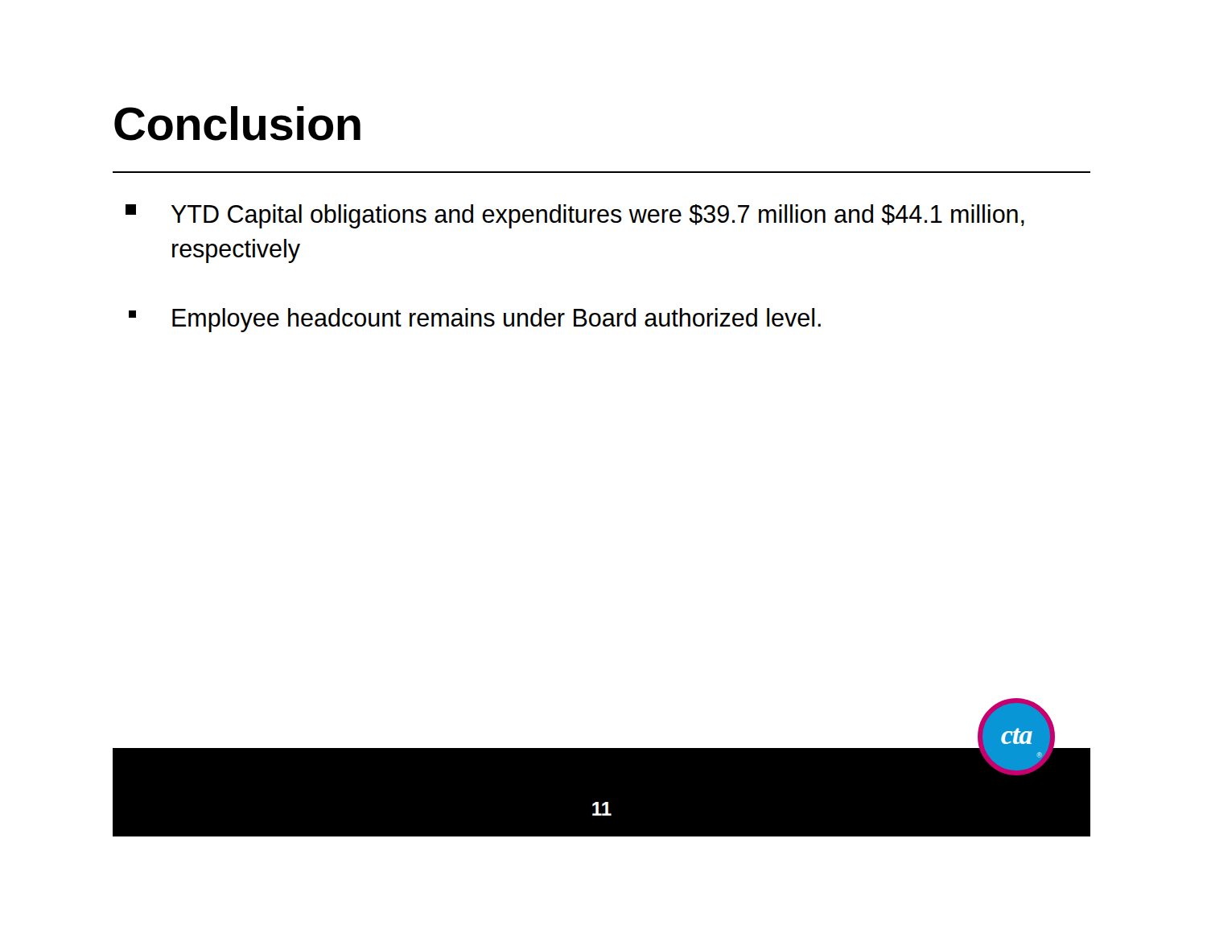Conclusion
YTD Capital obligations and expenditures were $39.7 million and $44.1 million, respectively
Employee headcount remains under Board authorized level.
11
cta ®